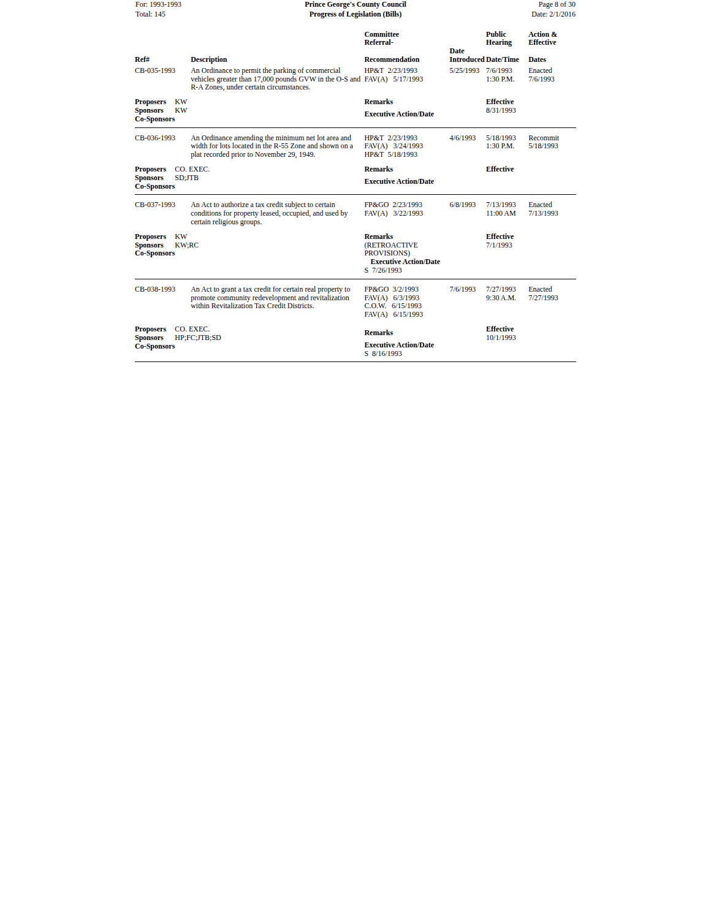| For: 1993-1993 | Prince George's County Council | Page 8 of 30 |
| Total: 145 | Progress of Legislation (Bills) | Date: 2/1/2016 |
| | | Committee Referral- | | Public Hearing | Action & Effective |
| Ref# | Description | Recommendation | Date Introduced | Date/Time | Dates |
| CB-035-1993 | An Ordinance to permit the parking of commercial vehicles greater than 17,000 pounds GVW in the O-S and R-A Zones, under certain circumstances. | HP&T 2/23/1993 FAV(A) 5/17/1993 | 5/25/1993 | 7/6/1993 1:30 P.M. | Enacted 7/6/1993 |
| / Proposers / KW / / Sponsors / KW / / Co-Sponsors / / | Remarks Executive Action/Date | Effective 8/31/1993 |
| CB-036-1993 | An Ordinance amending the minimum net lot area and width for lots located in the R-55 Zone and shown on a plat recorded prior to November 29, 1949. | HP&T 2/23/1993 FAV(A) 3/24/1993 HP&T 5/18/1993 | 4/6/1993 | 5/18/1993 1:30 P.M. | Recommit 5/18/1993 |
| / Proposers / CO. EXEC. / / Sponsors / SD;JTB / / Co-Sponsors / / | Remarks Executive Action/Date | Effective |
| CB-037-1993 | An Act to authorize a tax credit subject to certain conditions for property leased, occupied, and used by certain religious groups. | FP&GO 2/23/1993 FAV(A) 3/22/1993 | 6/8/1993 | 7/13/1993 11:00 AM | Enacted 7/13/1993 |
| / Proposers / KW / / Sponsors / KW;RC / / Co-Sponsors / / | Remarks (RETROACTIVE PROVISIONS) Executive Action/Date S 7/26/1993 | Effective 7/1/1993 |
| CB-038-1993 | An Act to grant a tax credit for certain real property to promote community redevelopment and revitalization within Revitalization Tax Credit Districts. | FP&GO 3/2/1993 FAV(A) 6/3/1993 C.O.W. 6/15/1993 FAV(A) 6/15/1993 | 7/6/1993 | 7/27/1993 9:30 A.M. | Enacted 7/27/1993 |
| / Proposers / CO. EXEC. / / Sponsors / HP;FC;JTB;SD / / Co-Sponsors / / | Remarks Executive Action/Date S 8/16/1993 | Effective 10/1/1993 |